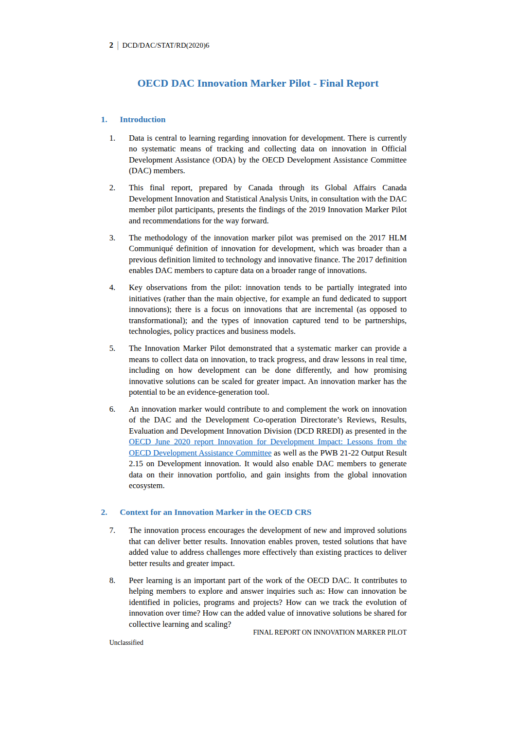2│DCD/DAC/STAT/RD(2020)6
OECD DAC Innovation Marker Pilot - Final Report
1. Introduction
1. Data is central to learning regarding innovation for development. There is currently no systematic means of tracking and collecting data on innovation in Official Development Assistance (ODA) by the OECD Development Assistance Committee (DAC) members.
2. This final report, prepared by Canada through its Global Affairs Canada Development Innovation and Statistical Analysis Units, in consultation with the DAC member pilot participants, presents the findings of the 2019 Innovation Marker Pilot and recommendations for the way forward.
3. The methodology of the innovation marker pilot was premised on the 2017 HLM Communiqué definition of innovation for development, which was broader than a previous definition limited to technology and innovative finance. The 2017 definition enables DAC members to capture data on a broader range of innovations.
4. Key observations from the pilot: innovation tends to be partially integrated into initiatives (rather than the main objective, for example an fund dedicated to support innovations); there is a focus on innovations that are incremental (as opposed to transformational); and the types of innovation captured tend to be partnerships, technologies, policy practices and business models.
5. The Innovation Marker Pilot demonstrated that a systematic marker can provide a means to collect data on innovation, to track progress, and draw lessons in real time, including on how development can be done differently, and how promising innovative solutions can be scaled for greater impact. An innovation marker has the potential to be an evidence-generation tool.
6. An innovation marker would contribute to and complement the work on innovation of the DAC and the Development Co-operation Directorate’s Reviews, Results, Evaluation and Development Innovation Division (DCD RREDI) as presented in the OECD June 2020 report Innovation for Development Impact: Lessons from the OECD Development Assistance Committee as well as the PWB 21-22 Output Result 2.15 on Development innovation. It would also enable DAC members to generate data on their innovation portfolio, and gain insights from the global innovation ecosystem.
2. Context for an Innovation Marker in the OECD CRS
7. The innovation process encourages the development of new and improved solutions that can deliver better results. Innovation enables proven, tested solutions that have added value to address challenges more effectively than existing practices to deliver better results and greater impact.
8. Peer learning is an important part of the work of the OECD DAC. It contributes to helping members to explore and answer inquiries such as: How can innovation be identified in policies, programs and projects? How can we track the evolution of innovation over time? How can the added value of innovative solutions be shared for collective learning and scaling?
FINAL REPORT ON INNOVATION MARKER PILOT
Unclassified